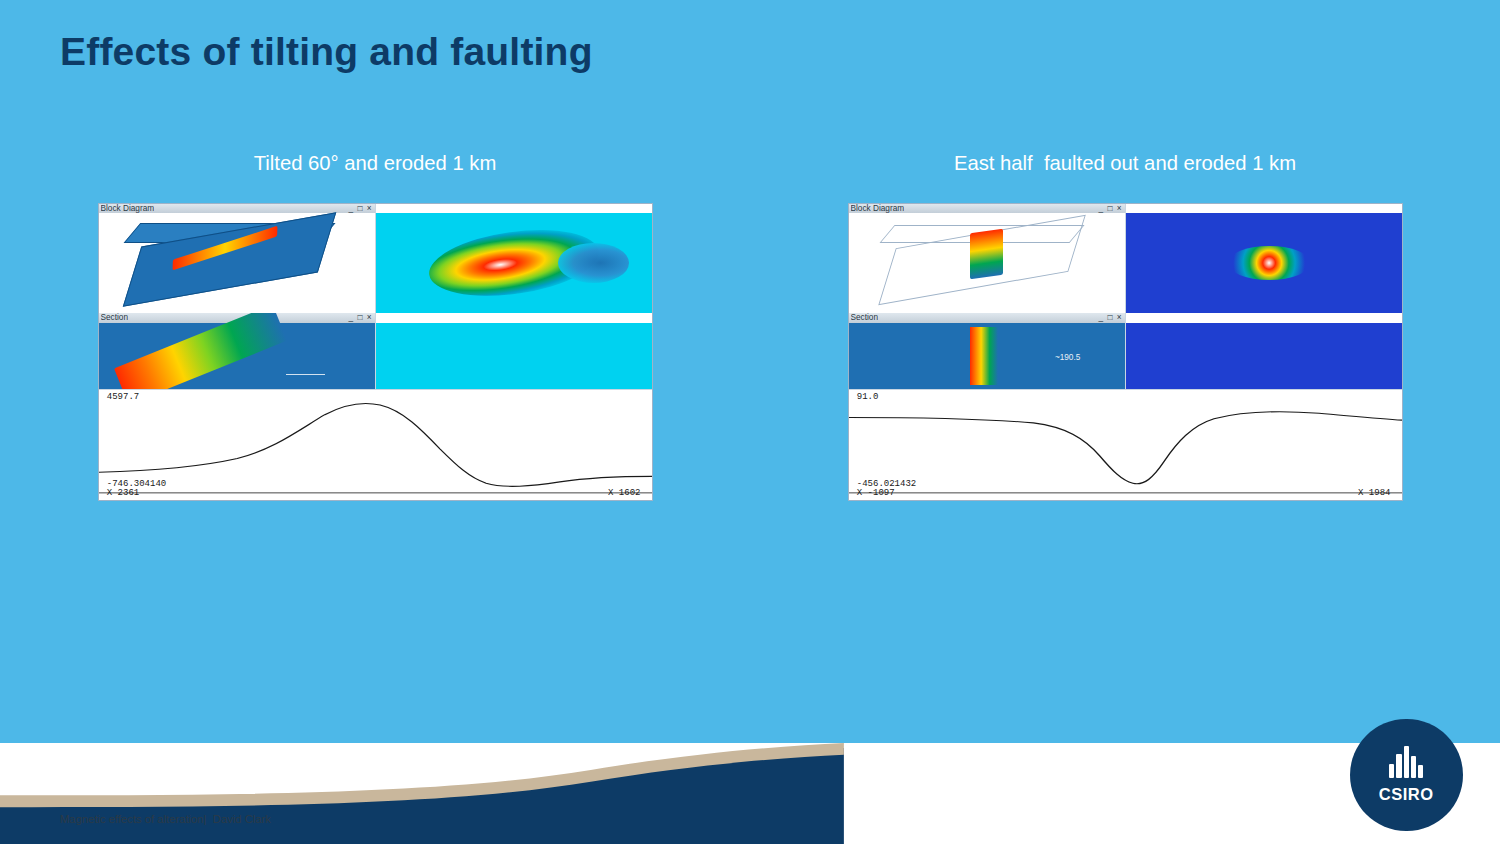Effects of tilting and faulting
Tilted 60° and eroded 1 km
East half faulted out and eroded 1 km
Block Diagram_ □ ×
Section_ □ ×
4597.7
-746.304140
X 2361
X 1602
Block Diagram_ □ ×
Section_ □ ×
~190.5
91.0
-456.021432
X -1097
X 1984
Magnetic effects of alteration| David Clark
CSIRO